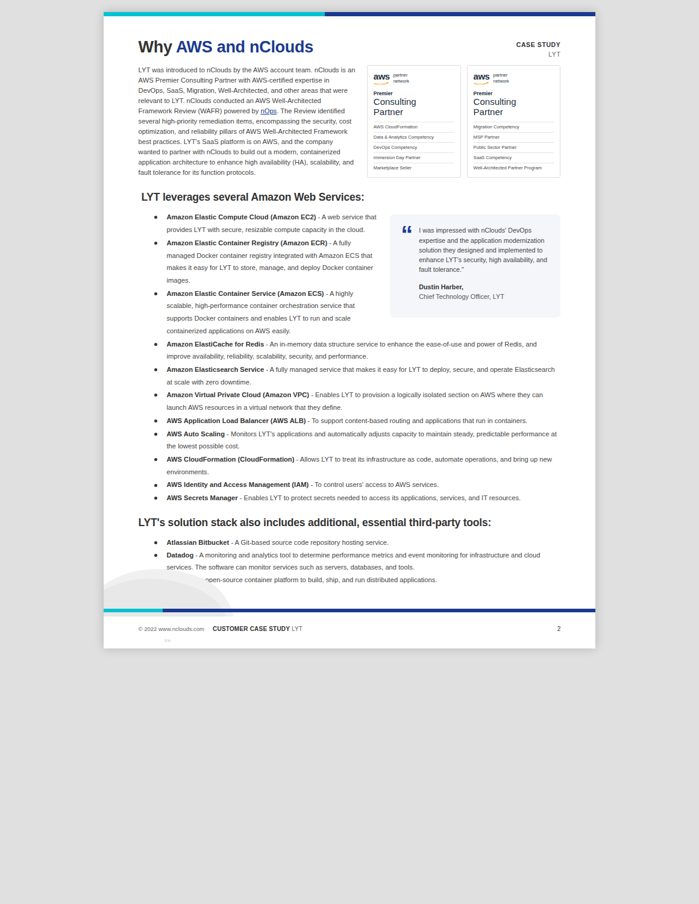Why AWS and nClouds
CASE STUDY
LYT
aws
partner
network
Premier
Consulting
Partner
AWS CloudFormation
Data & Analytics Competency
DevOps Competency
Immersion Day Partner
Marketplace Seller
aws
partner
network
Premier
Consulting
Partner
Migration Competency
MSP Partner
Public Sector Partner
SaaS Competency
Well-Architected Partner Program
LYT was introduced to nClouds by the AWS account team. nClouds is an AWS Premier Consulting Partner with AWS-certified expertise in DevOps, SaaS, Migration, Well-Architected, and other areas that were relevant to LYT. nClouds conducted an AWS Well-Architected Framework Review (WAFR) powered by nOps. The Review identified several high-priority remediation items, encompassing the security, cost optimization, and reliability pillars of AWS Well-Architected Framework best practices. LYT's SaaS platform is on AWS, and the company wanted to partner with nClouds to build out a modern, containerized application architecture to enhance high availability (HA), scalability, and fault tolerance for its function protocols.
LYT leverages several Amazon Web Services:
“
I was impressed with nClouds' DevOps expertise and the application modernization solution they designed and implemented to enhance LYT's security, high availability, and fault tolerance."
Dustin Harber, Chief Technology Officer, LYT
Amazon Elastic Compute Cloud (Amazon EC2) - A web service that provides LYT with secure, resizable compute capacity in the cloud.
Amazon Elastic Container Registry (Amazon ECR) - A fully managed Docker container registry integrated with Amazon ECS that makes it easy for LYT to store, manage, and deploy Docker container images.
Amazon Elastic Container Service (Amazon ECS) - A highly scalable, high-performance container orchestration service that supports Docker containers and enables LYT to run and scale containerized applications on AWS easily.
Amazon ElastiCache for Redis - An in-memory data structure service to enhance the ease-of-use and power of Redis, and improve availability, reliability, scalability, security, and performance.
Amazon Elasticsearch Service - A fully managed service that makes it easy for LYT to deploy, secure, and operate Elasticsearch at scale with zero downtime.
Amazon Virtual Private Cloud (Amazon VPC) - Enables LYT to provision a logically isolated section on AWS where they can launch AWS resources in a virtual network that they define.
AWS Application Load Balancer (AWS ALB) - To support content-based routing and applications that run in containers.
AWS Auto Scaling - Monitors LYT's applications and automatically adjusts capacity to maintain steady, predictable performance at the lowest possible cost.
AWS CloudFormation (CloudFormation) - Allows LYT to treat its infrastructure as code, automate operations, and bring up new environments.
AWS Identity and Access Management (IAM) - To control users' access to AWS services.
AWS Secrets Manager - Enables LYT to protect secrets needed to access its applications, services, and IT resources.
LYT's solution stack also includes additional, essential third-party tools:
Atlassian Bitbucket - A Git-based source code repository hosting service.
Datadog - A monitoring and analytics tool to determine performance metrics and event monitoring for infrastructure and cloud services. The software can monitor services such as servers, databases, and tools.
Docker - An open-source container platform to build, ship, and run distributed applications.
© 2022 www.nclouds.com CUSTOMER CASE STUDY LYT
2
SM